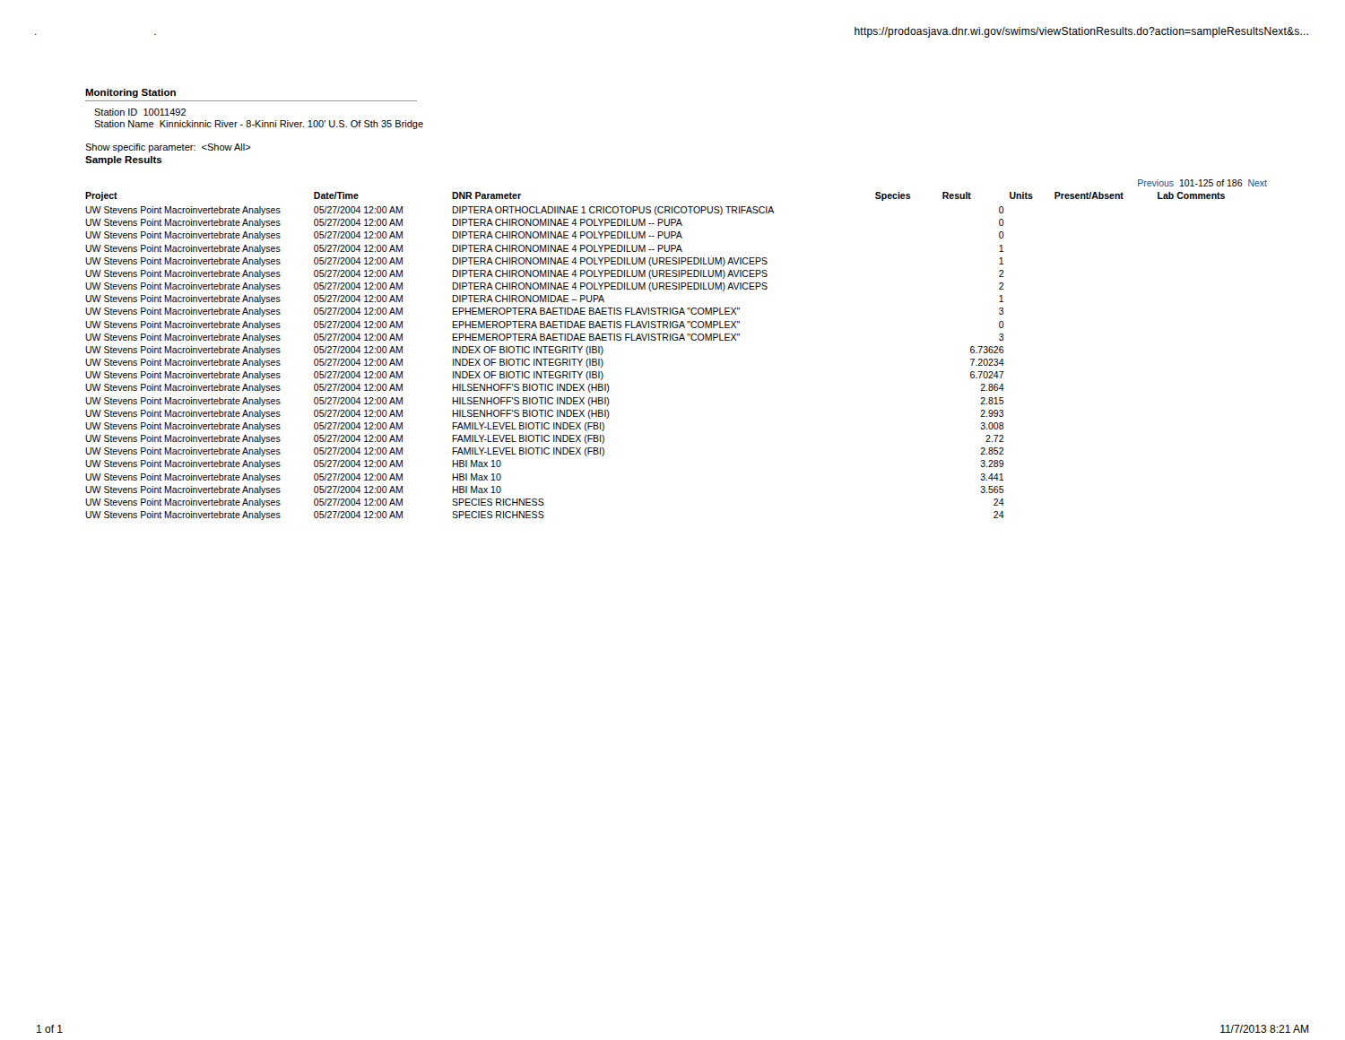. .
https://prodoasjava.dnr.wi.gov/swims/viewStationResults.do?action=sampleResultsNext&s...
Monitoring Station
Station ID 10011492
Station Name Kinnickinnic River - 8-Kinni River. 100' U.S. Of Sth 35 Bridge
Show specific parameter: <Show All>
Sample Results
Previous 101-125 of 186 Next
| Project | Date/Time | DNR Parameter | Species | Result | Units | Present/Absent | Lab Comments |
| --- | --- | --- | --- | --- | --- | --- | --- |
| UW Stevens Point Macroinvertebrate Analyses | 05/27/2004 12:00 AM | DIPTERA ORTHOCLADIINAE 1 CRICOTOPUS (CRICOTOPUS) TRIFASCIA | | 0 | | | |
| UW Stevens Point Macroinvertebrate Analyses | 05/27/2004 12:00 AM | DIPTERA CHIRONOMINAE 4 POLYPEDILUM -- PUPA | | 0 | | | |
| UW Stevens Point Macroinvertebrate Analyses | 05/27/2004 12:00 AM | DIPTERA CHIRONOMINAE 4 POLYPEDILUM -- PUPA | | 0 | | | |
| UW Stevens Point Macroinvertebrate Analyses | 05/27/2004 12:00 AM | DIPTERA CHIRONOMINAE 4 POLYPEDILUM -- PUPA | | 1 | | | |
| UW Stevens Point Macroinvertebrate Analyses | 05/27/2004 12:00 AM | DIPTERA CHIRONOMINAE 4 POLYPEDILUM (URESIPEDILUM) AVICEPS | | 1 | | | |
| UW Stevens Point Macroinvertebrate Analyses | 05/27/2004 12:00 AM | DIPTERA CHIRONOMINAE 4 POLYPEDILUM (URESIPEDILUM) AVICEPS | | 2 | | | |
| UW Stevens Point Macroinvertebrate Analyses | 05/27/2004 12:00 AM | DIPTERA CHIRONOMINAE 4 POLYPEDILUM (URESIPEDILUM) AVICEPS | | 2 | | | |
| UW Stevens Point Macroinvertebrate Analyses | 05/27/2004 12:00 AM | DIPTERA CHIRONOMIDAE – PUPA | | 1 | | | |
| UW Stevens Point Macroinvertebrate Analyses | 05/27/2004 12:00 AM | EPHEMEROPTERA BAETIDAE BAETIS FLAVISTRIGA "COMPLEX" | | 3 | | | |
| UW Stevens Point Macroinvertebrate Analyses | 05/27/2004 12:00 AM | EPHEMEROPTERA BAETIDAE BAETIS FLAVISTRIGA "COMPLEX" | | 0 | | | |
| UW Stevens Point Macroinvertebrate Analyses | 05/27/2004 12:00 AM | EPHEMEROPTERA BAETIDAE BAETIS FLAVISTRIGA "COMPLEX" | | 3 | | | |
| UW Stevens Point Macroinvertebrate Analyses | 05/27/2004 12:00 AM | INDEX OF BIOTIC INTEGRITY (IBI) | | 6.73626 | | | |
| UW Stevens Point Macroinvertebrate Analyses | 05/27/2004 12:00 AM | INDEX OF BIOTIC INTEGRITY (IBI) | | 7.20234 | | | |
| UW Stevens Point Macroinvertebrate Analyses | 05/27/2004 12:00 AM | INDEX OF BIOTIC INTEGRITY (IBI) | | 6.70247 | | | |
| UW Stevens Point Macroinvertebrate Analyses | 05/27/2004 12:00 AM | HILSENHOFF'S BIOTIC INDEX (HBI) | | 2.864 | | | |
| UW Stevens Point Macroinvertebrate Analyses | 05/27/2004 12:00 AM | HILSENHOFF'S BIOTIC INDEX (HBI) | | 2.815 | | | |
| UW Stevens Point Macroinvertebrate Analyses | 05/27/2004 12:00 AM | HILSENHOFF'S BIOTIC INDEX (HBI) | | 2.993 | | | |
| UW Stevens Point Macroinvertebrate Analyses | 05/27/2004 12:00 AM | FAMILY-LEVEL BIOTIC INDEX (FBI) | | 3.008 | | | |
| UW Stevens Point Macroinvertebrate Analyses | 05/27/2004 12:00 AM | FAMILY-LEVEL BIOTIC INDEX (FBI) | | 2.72 | | | |
| UW Stevens Point Macroinvertebrate Analyses | 05/27/2004 12:00 AM | FAMILY-LEVEL BIOTIC INDEX (FBI) | | 2.852 | | | |
| UW Stevens Point Macroinvertebrate Analyses | 05/27/2004 12:00 AM | HBI Max 10 | | 3.289 | | | |
| UW Stevens Point Macroinvertebrate Analyses | 05/27/2004 12:00 AM | HBI Max 10 | | 3.441 | | | |
| UW Stevens Point Macroinvertebrate Analyses | 05/27/2004 12:00 AM | HBI Max 10 | | 3.565 | | | |
| UW Stevens Point Macroinvertebrate Analyses | 05/27/2004 12:00 AM | SPECIES RICHNESS | | 24 | | | |
| UW Stevens Point Macroinvertebrate Analyses | 05/27/2004 12:00 AM | SPECIES RICHNESS | | 24 | | | |
1 of 1
11/7/2013 8:21 AM